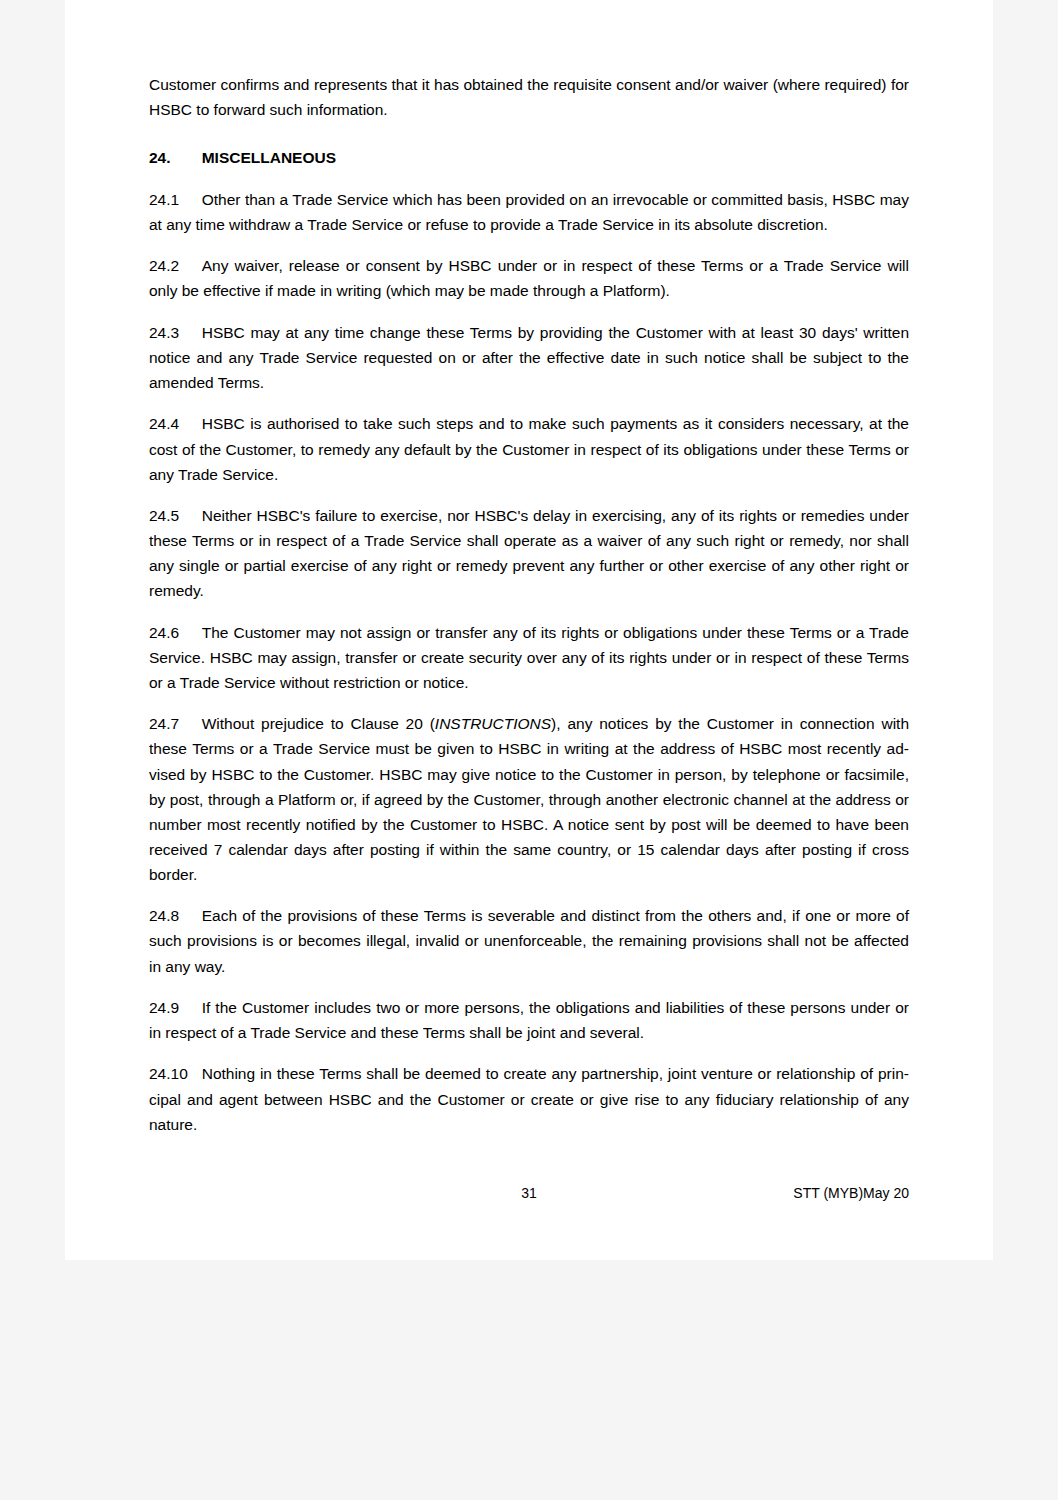Customer confirms and represents that it has obtained the requisite consent and/or waiver (where required) for HSBC to forward such information.
24. MISCELLANEOUS
24.1 Other than a Trade Service which has been provided on an irrevocable or committed basis, HSBC may at any time withdraw a Trade Service or refuse to provide a Trade Service in its absolute discretion.
24.2 Any waiver, release or consent by HSBC under or in respect of these Terms or a Trade Service will only be effective if made in writing (which may be made through a Platform).
24.3 HSBC may at any time change these Terms by providing the Customer with at least 30 days' written notice and any Trade Service requested on or after the effective date in such notice shall be subject to the amended Terms.
24.4 HSBC is authorised to take such steps and to make such payments as it considers necessary, at the cost of the Customer, to remedy any default by the Customer in respect of its obligations under these Terms or any Trade Service.
24.5 Neither HSBC's failure to exercise, nor HSBC's delay in exercising, any of its rights or remedies under these Terms or in respect of a Trade Service shall operate as a waiver of any such right or remedy, nor shall any single or partial exercise of any right or remedy prevent any further or other exercise of any other right or remedy.
24.6 The Customer may not assign or transfer any of its rights or obligations under these Terms or a Trade Service. HSBC may assign, transfer or create security over any of its rights under or in respect of these Terms or a Trade Service without restriction or notice.
24.7 Without prejudice to Clause 20 (INSTRUCTIONS), any notices by the Customer in connection with these Terms or a Trade Service must be given to HSBC in writing at the address of HSBC most recently advised by HSBC to the Customer. HSBC may give notice to the Customer in person, by telephone or facsimile, by post, through a Platform or, if agreed by the Customer, through another electronic channel at the address or number most recently notified by the Customer to HSBC. A notice sent by post will be deemed to have been received 7 calendar days after posting if within the same country, or 15 calendar days after posting if cross border.
24.8 Each of the provisions of these Terms is severable and distinct from the others and, if one or more of such provisions is or becomes illegal, invalid or unenforceable, the remaining provisions shall not be affected in any way.
24.9 If the Customer includes two or more persons, the obligations and liabilities of these persons under or in respect of a Trade Service and these Terms shall be joint and several.
24.10 Nothing in these Terms shall be deemed to create any partnership, joint venture or relationship of principal and agent between HSBC and the Customer or create or give rise to any fiduciary relationship of any nature.
31 STT (MYB)May 20